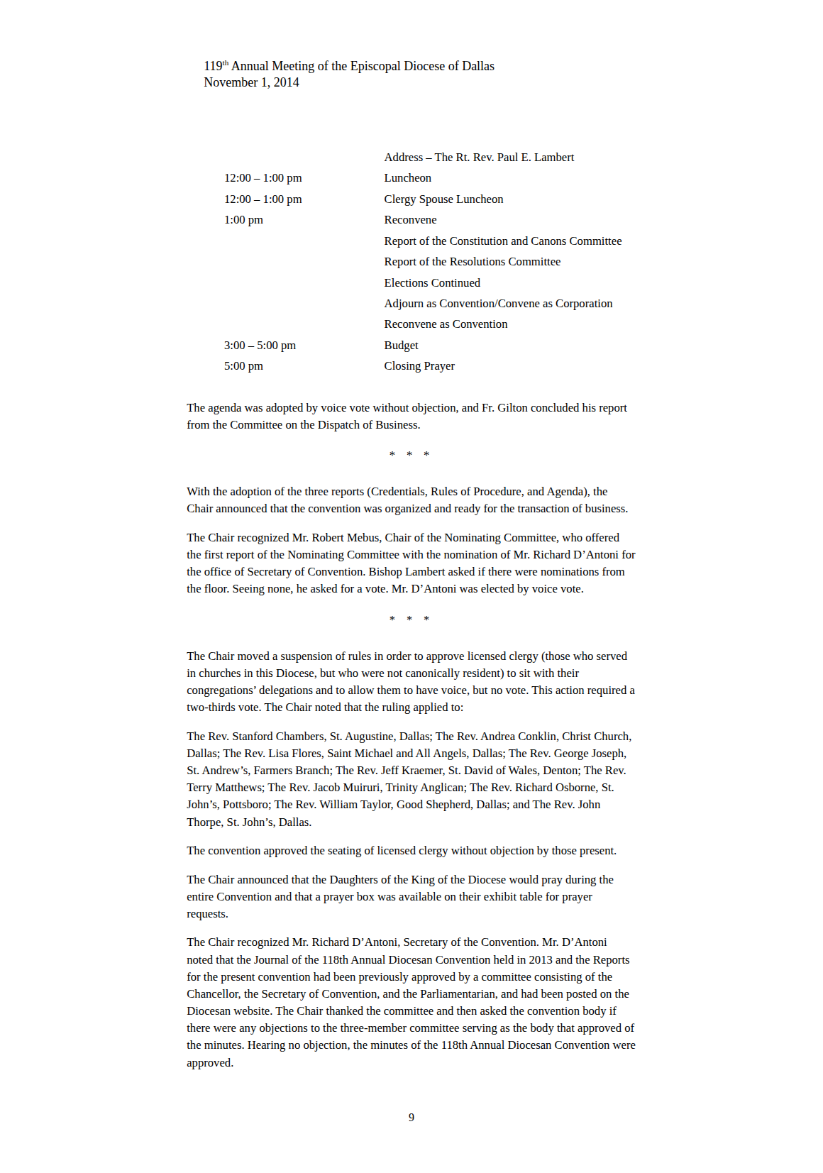119th Annual Meeting of the Episcopal Diocese of Dallas
November 1, 2014
| | Address – The Rt. Rev. Paul E. Lambert |
| 12:00 – 1:00 pm | Luncheon |
| 12:00 – 1:00 pm | Clergy Spouse Luncheon |
| 1:00 pm | Reconvene |
| | Report of the Constitution and Canons Committee |
| | Report of the Resolutions Committee |
| | Elections Continued |
| | Adjourn as Convention/Convene as Corporation |
| | Reconvene as Convention |
| 3:00 – 5:00 pm | Budget |
| 5:00 pm | Closing Prayer |
The agenda was adopted by voice vote without objection, and Fr. Gilton concluded his report from the Committee on the Dispatch of Business.
* * *
With the adoption of the three reports (Credentials, Rules of Procedure, and Agenda), the Chair announced that the convention was organized and ready for the transaction of business.
The Chair recognized Mr. Robert Mebus, Chair of the Nominating Committee, who offered the first report of the Nominating Committee with the nomination of Mr. Richard D’Antoni for the office of Secretary of Convention. Bishop Lambert asked if there were nominations from the floor. Seeing none, he asked for a vote. Mr. D’Antoni was elected by voice vote.
* * *
The Chair moved a suspension of rules in order to approve licensed clergy (those who served in churches in this Diocese, but who were not canonically resident) to sit with their congregations’ delegations and to allow them to have voice, but no vote. This action required a two-thirds vote. The Chair noted that the ruling applied to:
The Rev. Stanford Chambers, St. Augustine, Dallas; The Rev. Andrea Conklin, Christ Church, Dallas; The Rev. Lisa Flores, Saint Michael and All Angels, Dallas; The Rev. George Joseph, St. Andrew’s, Farmers Branch; The Rev. Jeff Kraemer, St. David of Wales, Denton; The Rev. Terry Matthews; The Rev. Jacob Muiruri, Trinity Anglican; The Rev. Richard Osborne, St. John’s, Pottsboro; The Rev. William Taylor, Good Shepherd, Dallas; and The Rev. John Thorpe, St. John’s, Dallas.
The convention approved the seating of licensed clergy without objection by those present.
The Chair announced that the Daughters of the King of the Diocese would pray during the entire Convention and that a prayer box was available on their exhibit table for prayer requests.
The Chair recognized Mr. Richard D’Antoni, Secretary of the Convention. Mr. D’Antoni noted that the Journal of the 118th Annual Diocesan Convention held in 2013 and the Reports for the present convention had been previously approved by a committee consisting of the Chancellor, the Secretary of Convention, and the Parliamentarian, and had been posted on the Diocesan website. The Chair thanked the committee and then asked the convention body if there were any objections to the three-member committee serving as the body that approved of the minutes. Hearing no objection, the minutes of the 118th Annual Diocesan Convention were approved.
9